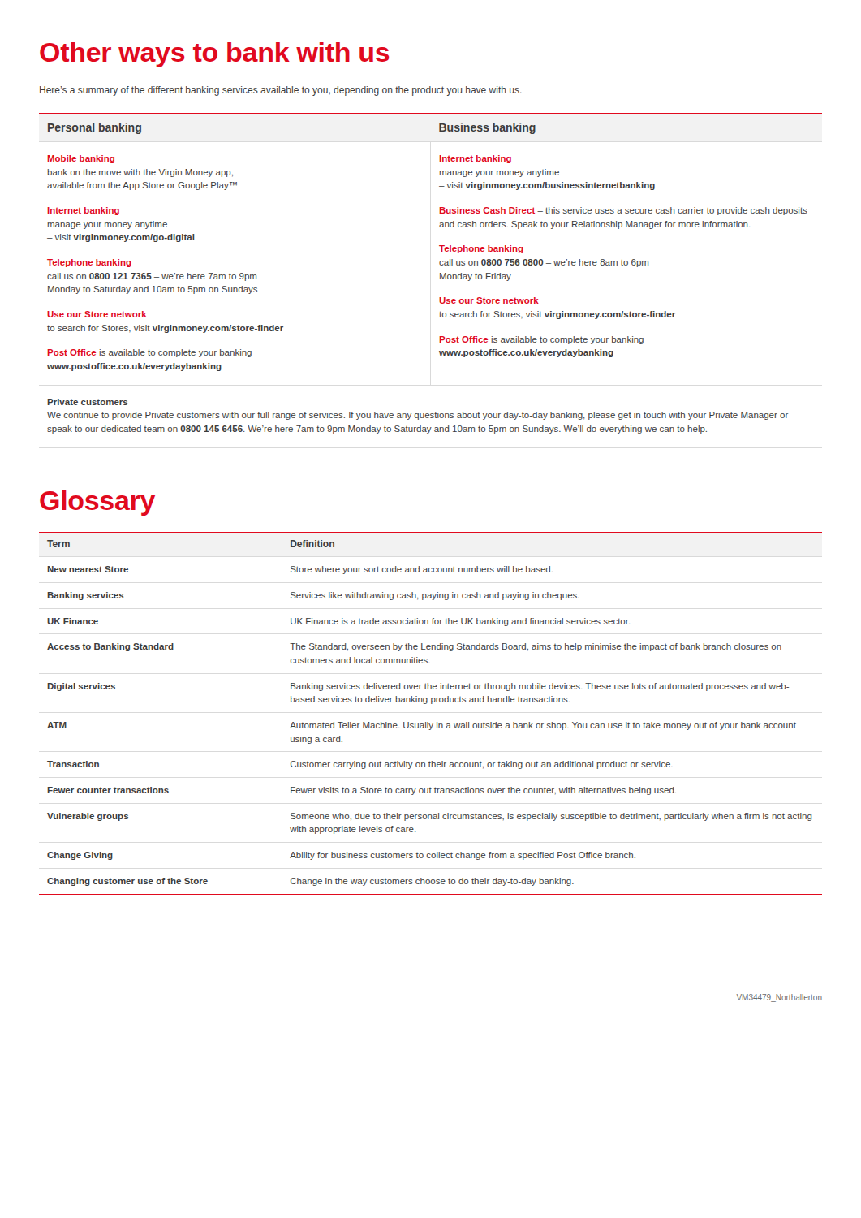Other ways to bank with us
Here’s a summary of the different banking services available to you, depending on the product you have with us.
| Personal banking | Business banking |
| --- | --- |
| Mobile banking bank on the move with the Virgin Money app, available from the App Store or Google Play™ Internet banking manage your money anytime – visit virginmoney.com/go-digital Telephone banking call us on 0800 121 7365 – we’re here 7am to 9pm Monday to Saturday and 10am to 5pm on Sundays Use our Store network to search for Stores, visit virginmoney.com/store-finder Post Office is available to complete your banking www.postoffice.co.uk/everydaybanking | Internet banking manage your money anytime – visit virginmoney.com/businessinternetbanking Business Cash Direct – this service uses a secure cash carrier to provide cash deposits and cash orders. Speak to your Relationship Manager for more information. Telephone banking call us on 0800 756 0800 – we’re here 8am to 6pm Monday to Friday Use our Store network to search for Stores, visit virginmoney.com/store-finder Post Office is available to complete your banking www.postoffice.co.uk/everydaybanking |
| Private customers We continue to provide Private customers with our full range of services. If you have any questions about your day-to-day banking, please get in touch with your Private Manager or speak to our dedicated team on 0800 145 6456 . We’re here 7am to 9pm Monday to Saturday and 10am to 5pm on Sundays. We’ll do everything we can to help. |
Glossary
| Term | Definition |
| --- | --- |
| New nearest Store | Store where your sort code and account numbers will be based. |
| Banking services | Services like withdrawing cash, paying in cash and paying in cheques. |
| UK Finance | UK Finance is a trade association for the UK banking and financial services sector. |
| Access to Banking Standard | The Standard, overseen by the Lending Standards Board, aims to help minimise the impact of bank branch closures on customers and local communities. |
| Digital services | Banking services delivered over the internet or through mobile devices. These use lots of automated processes and web-based services to deliver banking products and handle transactions. |
| ATM | Automated Teller Machine. Usually in a wall outside a bank or shop. You can use it to take money out of your bank account using a card. |
| Transaction | Customer carrying out activity on their account, or taking out an additional product or service. |
| Fewer counter transactions | Fewer visits to a Store to carry out transactions over the counter, with alternatives being used. |
| Vulnerable groups | Someone who, due to their personal circumstances, is especially susceptible to detriment, particularly when a firm is not acting with appropriate levels of care. |
| Change Giving | Ability for business customers to collect change from a specified Post Office branch. |
| Changing customer use of the Store | Change in the way customers choose to do their day-to-day banking. |
VM34479_Northallerton